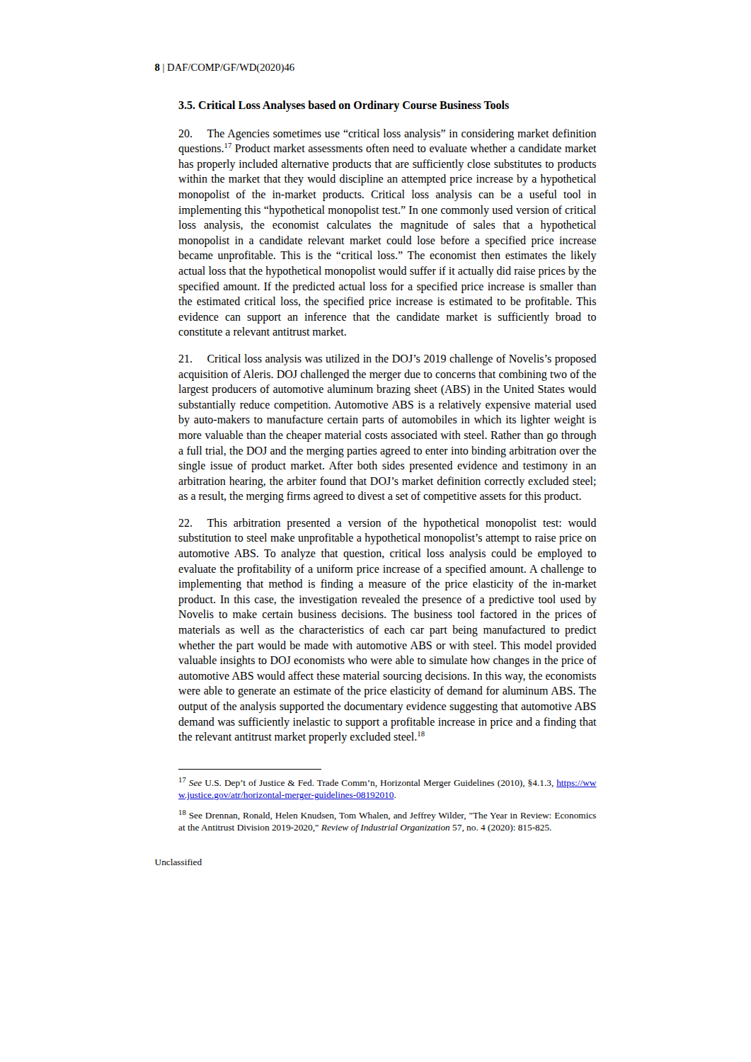8 | DAF/COMP/GF/WD(2020)46
3.5. Critical Loss Analyses based on Ordinary Course Business Tools
20. The Agencies sometimes use “critical loss analysis” in considering market definition questions.17 Product market assessments often need to evaluate whether a candidate market has properly included alternative products that are sufficiently close substitutes to products within the market that they would discipline an attempted price increase by a hypothetical monopolist of the in-market products. Critical loss analysis can be a useful tool in implementing this “hypothetical monopolist test.” In one commonly used version of critical loss analysis, the economist calculates the magnitude of sales that a hypothetical monopolist in a candidate relevant market could lose before a specified price increase became unprofitable. This is the “critical loss.” The economist then estimates the likely actual loss that the hypothetical monopolist would suffer if it actually did raise prices by the specified amount. If the predicted actual loss for a specified price increase is smaller than the estimated critical loss, the specified price increase is estimated to be profitable. This evidence can support an inference that the candidate market is sufficiently broad to constitute a relevant antitrust market.
21. Critical loss analysis was utilized in the DOJ’s 2019 challenge of Novelis’s proposed acquisition of Aleris. DOJ challenged the merger due to concerns that combining two of the largest producers of automotive aluminum brazing sheet (ABS) in the United States would substantially reduce competition. Automotive ABS is a relatively expensive material used by auto-makers to manufacture certain parts of automobiles in which its lighter weight is more valuable than the cheaper material costs associated with steel. Rather than go through a full trial, the DOJ and the merging parties agreed to enter into binding arbitration over the single issue of product market. After both sides presented evidence and testimony in an arbitration hearing, the arbiter found that DOJ’s market definition correctly excluded steel; as a result, the merging firms agreed to divest a set of competitive assets for this product.
22. This arbitration presented a version of the hypothetical monopolist test: would substitution to steel make unprofitable a hypothetical monopolist’s attempt to raise price on automotive ABS. To analyze that question, critical loss analysis could be employed to evaluate the profitability of a uniform price increase of a specified amount. A challenge to implementing that method is finding a measure of the price elasticity of the in-market product. In this case, the investigation revealed the presence of a predictive tool used by Novelis to make certain business decisions. The business tool factored in the prices of materials as well as the characteristics of each car part being manufactured to predict whether the part would be made with automotive ABS or with steel. This model provided valuable insights to DOJ economists who were able to simulate how changes in the price of automotive ABS would affect these material sourcing decisions. In this way, the economists were able to generate an estimate of the price elasticity of demand for aluminum ABS. The output of the analysis supported the documentary evidence suggesting that automotive ABS demand was sufficiently inelastic to support a profitable increase in price and a finding that the relevant antitrust market properly excluded steel.18
17 See U.S. Dep’t of Justice & Fed. Trade Comm’n, Horizontal Merger Guidelines (2010), §4.1.3, https://www.justice.gov/atr/horizontal-merger-guidelines-08192010.
18 See Drennan, Ronald, Helen Knudsen, Tom Whalen, and Jeffrey Wilder, "The Year in Review: Economics at the Antitrust Division 2019-2020," Review of Industrial Organization 57, no. 4 (2020): 815-825.
Unclassified